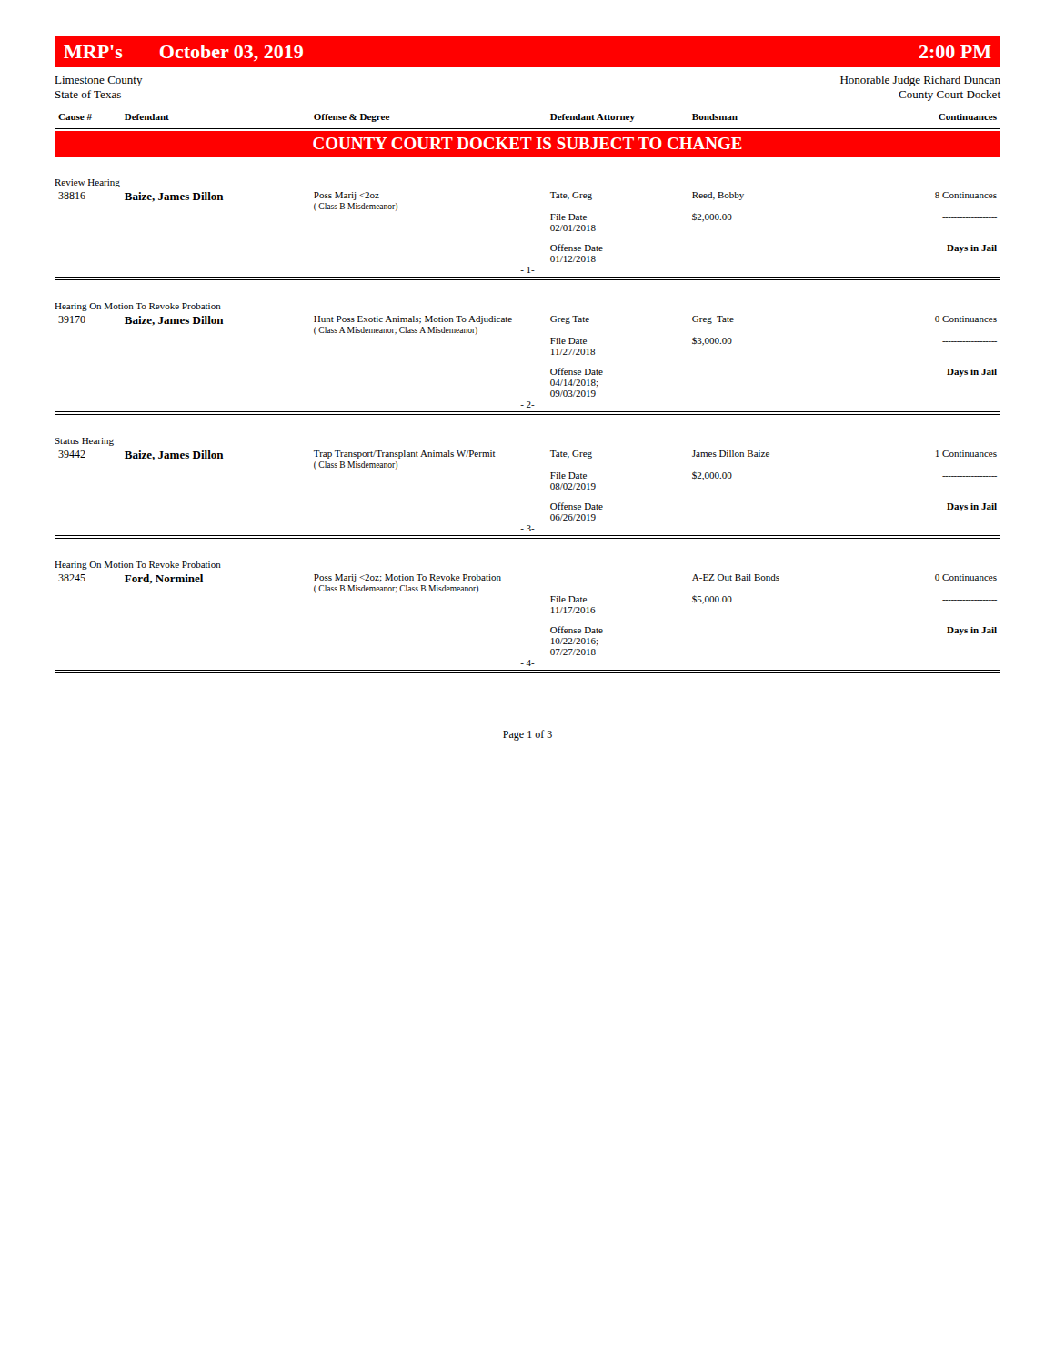MRP's October 03, 2019 2:00 PM
Limestone County
State of Texas
Honorable Judge Richard Duncan
County Court Docket
| Cause # | Defendant | Offense & Degree | Defendant Attorney | Bondsman | Continuances |
| --- | --- | --- | --- | --- | --- |
COUNTY COURT DOCKET IS SUBJECT TO CHANGE
Review Hearing
| 38816 | Baize, James Dillon | Poss Marij <2oz ( Class B Misdemeanor) | Tate, Greg | Reed, Bobby | 8 Continuances |
| | | | File Date 02/01/2018 | $2,000.00 | ------------------- |
| | | | Offense Date 01/12/2018 | | Days in Jail |
| - 1- |
Hearing On Motion To Revoke Probation
| 39170 | Baize, James Dillon | Hunt Poss Exotic Animals; Motion To Adjudicate ( Class A Misdemeanor; Class A Misdemeanor) | Greg Tate | Greg Tate | 0 Continuances |
| | | | File Date 11/27/2018 | $3,000.00 | ------------------- |
| | | | Offense Date 04/14/2018; 09/03/2019 | | Days in Jail |
| - 2- |
Status Hearing
| 39442 | Baize, James Dillon | Trap Transport/Transplant Animals W/Permit ( Class B Misdemeanor) | Tate, Greg | James Dillon Baize | 1 Continuances |
| | | | File Date 08/02/2019 | $2,000.00 | ------------------- |
| | | | Offense Date 06/26/2019 | | Days in Jail |
| - 3- |
Hearing On Motion To Revoke Probation
| 38245 | Ford, Norminel | Poss Marij <2oz; Motion To Revoke Probation ( Class B Misdemeanor; Class B Misdemeanor) | | A-EZ Out Bail Bonds | 0 Continuances |
| | | | File Date 11/17/2016 | $5,000.00 | ------------------- |
| | | | Offense Date 10/22/2016; 07/27/2018 | | Days in Jail |
| - 4- |
Page 1 of 3